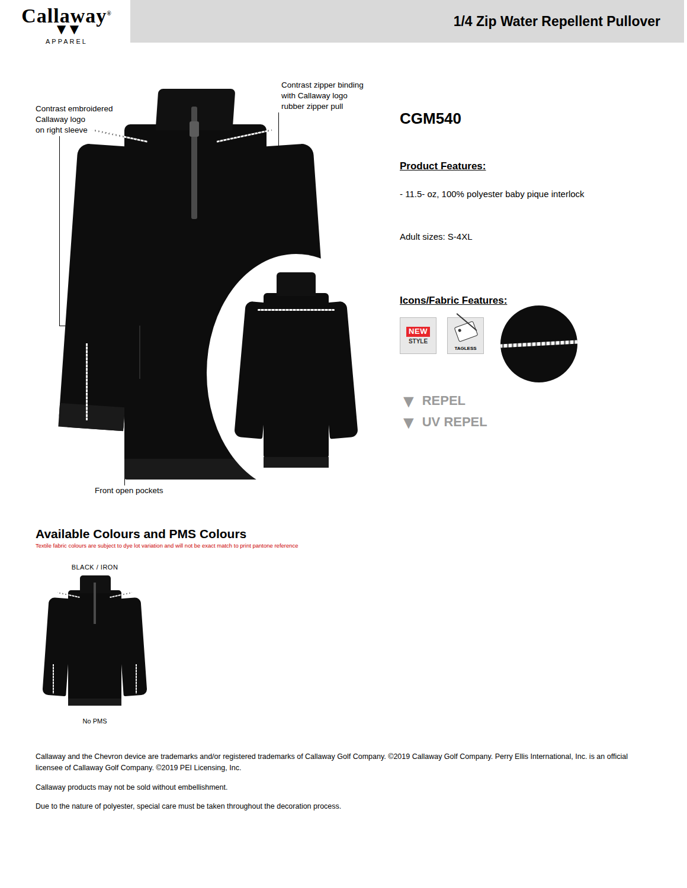Callaway®
▼▼
APPAREL
1/4 Zip Water Repellent Pullover
Contrast embroidered
Callaway logo
on right sleeve
Contrast zipper binding
with Callaway logo
rubber zipper pull
Front open pockets
CGM540
Product Features:
- 11.5- oz, 100% polyester baby pique interlock
Adult sizes: S-4XL
Icons/Fabric Features:
NEW STYLE
TAGLESS
▼ REPEL
▼ UV REPEL
Available Colours and PMS Colours
Textile fabric colours are subject to dye lot variation and will not be exact match to print pantone reference
BLACK / IRON
No PMS
Callaway and the Chevron device are trademarks and/or registered trademarks of Callaway Golf Company. ©2019 Callaway Golf Company. Perry Ellis International, Inc. is an official licensee of Callaway Golf Company. ©2019 PEI Licensing, Inc.
Callaway products may not be sold without embellishment.
Due to the nature of polyester, special care must be taken throughout the decoration process.